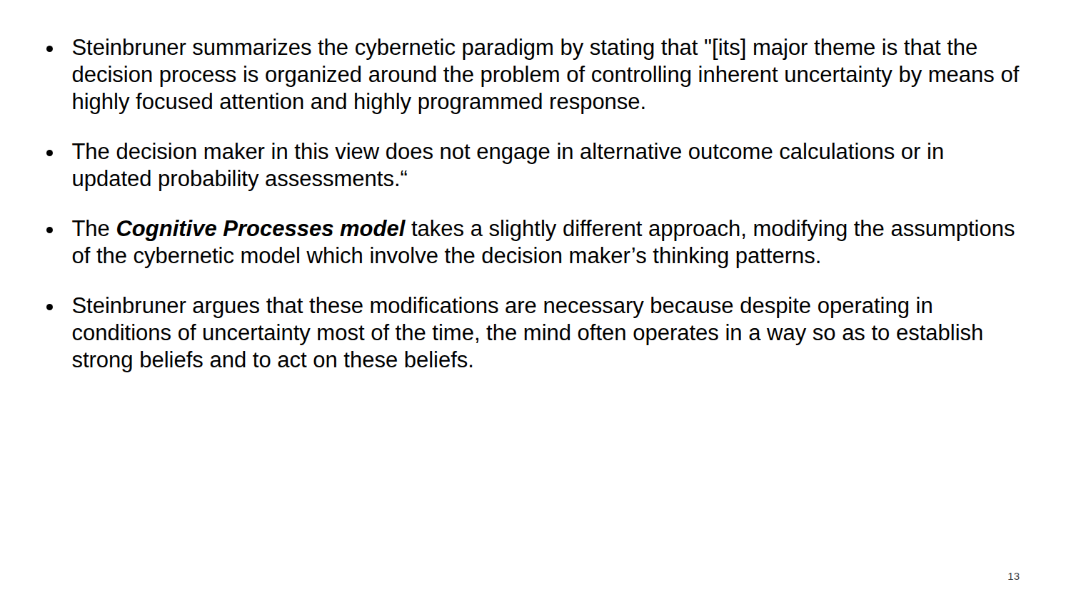Steinbruner summarizes the cybernetic paradigm by stating that "[its] major theme is that the decision process is organized around the problem of controlling inherent uncertainty by means of highly focused attention and highly programmed response.
The decision maker in this view does not engage in alternative outcome calculations or in updated probability assessments.“
The Cognitive Processes model takes a slightly different approach, modifying the assumptions of the cybernetic model which involve the decision maker’s thinking patterns.
Steinbruner argues that these modifications are necessary because despite operating in conditions of uncertainty most of the time, the mind often operates in a way so as to establish strong beliefs and to act on these beliefs.
13